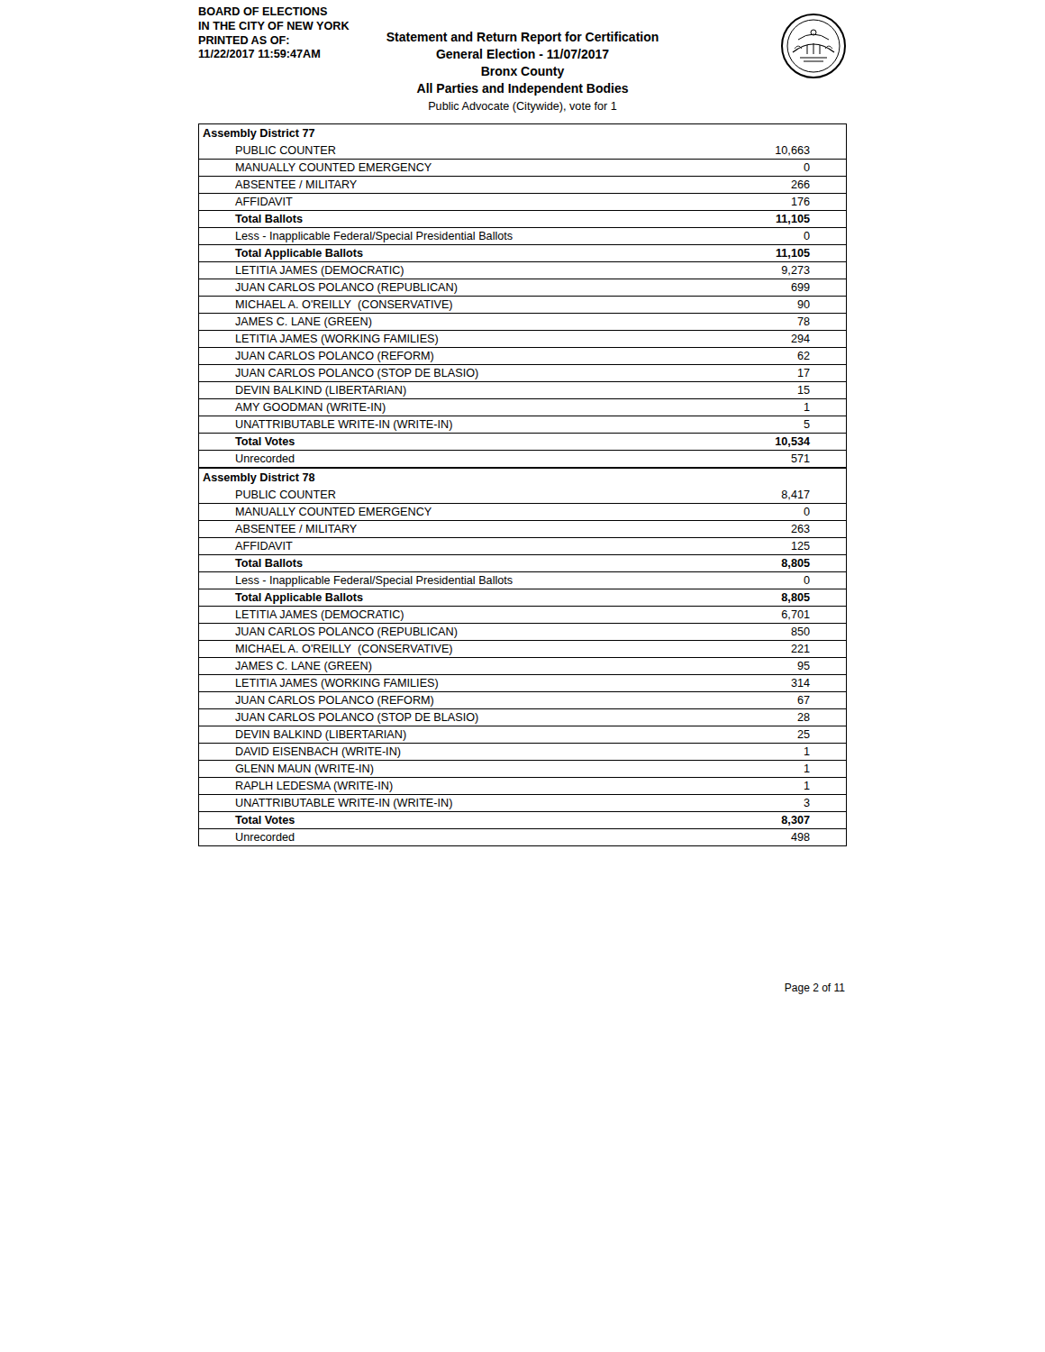BOARD OF ELECTIONS
IN THE CITY OF NEW YORK
PRINTED AS OF:
11/22/2017 11:59:47AM
Statement and Return Report for Certification
General Election - 11/07/2017
Bronx County
All Parties and Independent Bodies
Public Advocate (Citywide), vote for 1
Assembly District 77
| PUBLIC COUNTER | 10,663 |
| MANUALLY COUNTED EMERGENCY | 0 |
| ABSENTEE / MILITARY | 266 |
| AFFIDAVIT | 176 |
| Total Ballots | 11,105 |
| Less - Inapplicable Federal/Special Presidential Ballots | 0 |
| Total Applicable Ballots | 11,105 |
| LETITIA JAMES (DEMOCRATIC) | 9,273 |
| JUAN CARLOS POLANCO (REPUBLICAN) | 699 |
| MICHAEL A. O'REILLY (CONSERVATIVE) | 90 |
| JAMES C. LANE (GREEN) | 78 |
| LETITIA JAMES (WORKING FAMILIES) | 294 |
| JUAN CARLOS POLANCO (REFORM) | 62 |
| JUAN CARLOS POLANCO (STOP DE BLASIO) | 17 |
| DEVIN BALKIND (LIBERTARIAN) | 15 |
| AMY GOODMAN (WRITE-IN) | 1 |
| UNATTRIBUTABLE WRITE-IN (WRITE-IN) | 5 |
| Total Votes | 10,534 |
| Unrecorded | 571 |
Assembly District 78
| PUBLIC COUNTER | 8,417 |
| MANUALLY COUNTED EMERGENCY | 0 |
| ABSENTEE / MILITARY | 263 |
| AFFIDAVIT | 125 |
| Total Ballots | 8,805 |
| Less - Inapplicable Federal/Special Presidential Ballots | 0 |
| Total Applicable Ballots | 8,805 |
| LETITIA JAMES (DEMOCRATIC) | 6,701 |
| JUAN CARLOS POLANCO (REPUBLICAN) | 850 |
| MICHAEL A. O'REILLY (CONSERVATIVE) | 221 |
| JAMES C. LANE (GREEN) | 95 |
| LETITIA JAMES (WORKING FAMILIES) | 314 |
| JUAN CARLOS POLANCO (REFORM) | 67 |
| JUAN CARLOS POLANCO (STOP DE BLASIO) | 28 |
| DEVIN BALKIND (LIBERTARIAN) | 25 |
| DAVID EISENBACH (WRITE-IN) | 1 |
| GLENN MAUN (WRITE-IN) | 1 |
| RAPLH LEDESMA (WRITE-IN) | 1 |
| UNATTRIBUTABLE WRITE-IN (WRITE-IN) | 3 |
| Total Votes | 8,307 |
| Unrecorded | 498 |
Page 2 of 11